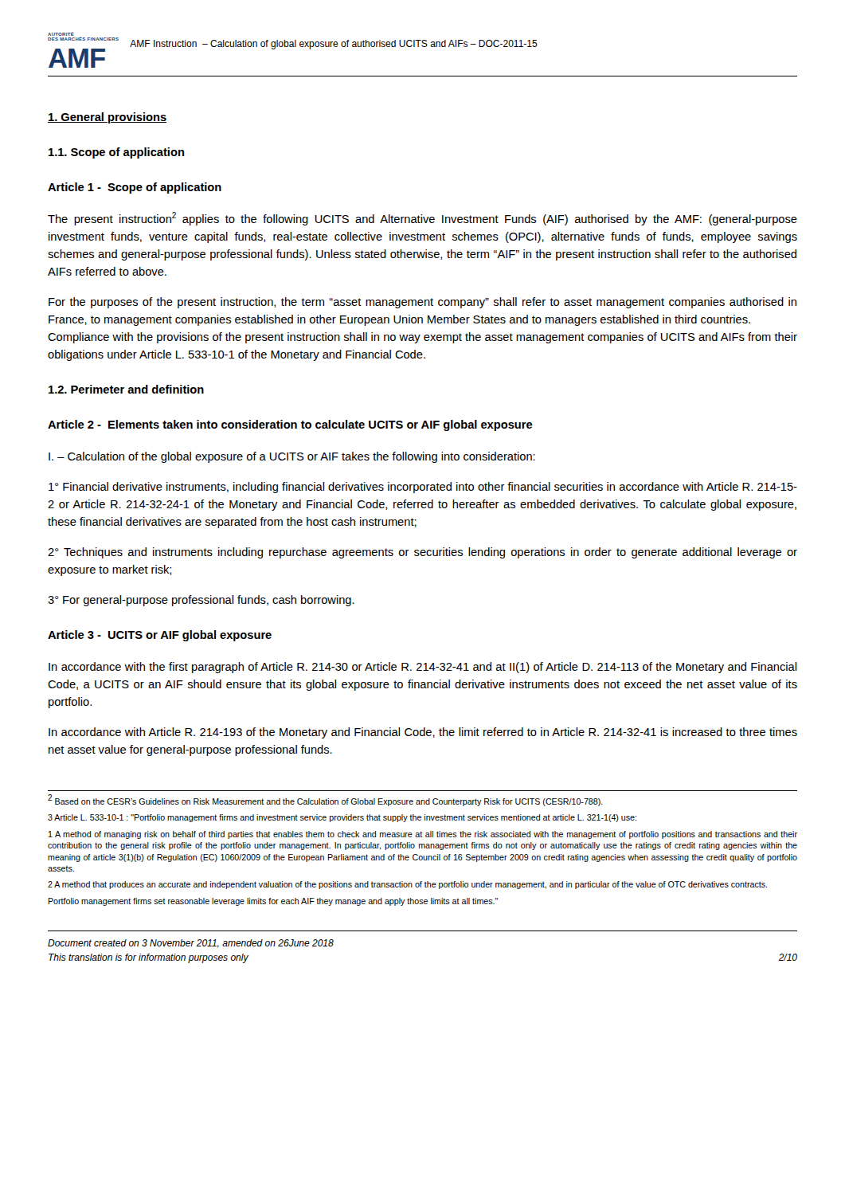AUTORITÉ
DES MARCHÉS FINANCIERS
AMF
AMF Instruction – Calculation of global exposure of authorised UCITS and AIFs – DOC-2011-15
1. General provisions
1.1. Scope of application
Article 1 - Scope of application
The present instruction2 applies to the following UCITS and Alternative Investment Funds (AIF) authorised by the AMF: (general-purpose investment funds, venture capital funds, real-estate collective investment schemes (OPCI), alternative funds of funds, employee savings schemes and general-purpose professional funds). Unless stated otherwise, the term “AIF” in the present instruction shall refer to the authorised AIFs referred to above.
For the purposes of the present instruction, the term “asset management company” shall refer to asset management companies authorised in France, to management companies established in other European Union Member States and to managers established in third countries.
Compliance with the provisions of the present instruction shall in no way exempt the asset management companies of UCITS and AIFs from their obligations under Article L. 533-10-1 of the Monetary and Financial Code.
1.2. Perimeter and definition
Article 2 - Elements taken into consideration to calculate UCITS or AIF global exposure
I. – Calculation of the global exposure of a UCITS or AIF takes the following into consideration:
1° Financial derivative instruments, including financial derivatives incorporated into other financial securities in accordance with Article R. 214-15-2 or Article R. 214-32-24-1 of the Monetary and Financial Code, referred to hereafter as embedded derivatives. To calculate global exposure, these financial derivatives are separated from the host cash instrument;
2° Techniques and instruments including repurchase agreements or securities lending operations in order to generate additional leverage or exposure to market risk;
3° For general-purpose professional funds, cash borrowing.
Article 3 - UCITS or AIF global exposure
In accordance with the first paragraph of Article R. 214-30 or Article R. 214-32-41 and at II(1) of Article D. 214-113 of the Monetary and Financial Code, a UCITS or an AIF should ensure that its global exposure to financial derivative instruments does not exceed the net asset value of its portfolio.
In accordance with Article R. 214-193 of the Monetary and Financial Code, the limit referred to in Article R. 214-32-41 is increased to three times net asset value for general-purpose professional funds.
2 Based on the CESR’s Guidelines on Risk Measurement and the Calculation of Global Exposure and Counterparty Risk for UCITS (CESR/10-788).
3 Article L. 533-10-1 : "Portfolio management firms and investment service providers that supply the investment services mentioned at article L. 321-1(4) use:
1 A method of managing risk on behalf of third parties that enables them to check and measure at all times the risk associated with the management of portfolio positions and transactions and their contribution to the general risk profile of the portfolio under management. In particular, portfolio management firms do not only or automatically use the ratings of credit rating agencies within the meaning of article 3(1)(b) of Regulation (EC) 1060/2009 of the European Parliament and of the Council of 16 September 2009 on credit rating agencies when assessing the credit quality of portfolio assets.
2 A method that produces an accurate and independent valuation of the positions and transaction of the portfolio under management, and in particular of the value of OTC derivatives contracts.
Portfolio management firms set reasonable leverage limits for each AIF they manage and apply those limits at all times."
Document created on 3 November 2011, amended on 26June 2018
This translation is for information purposes only
2/10